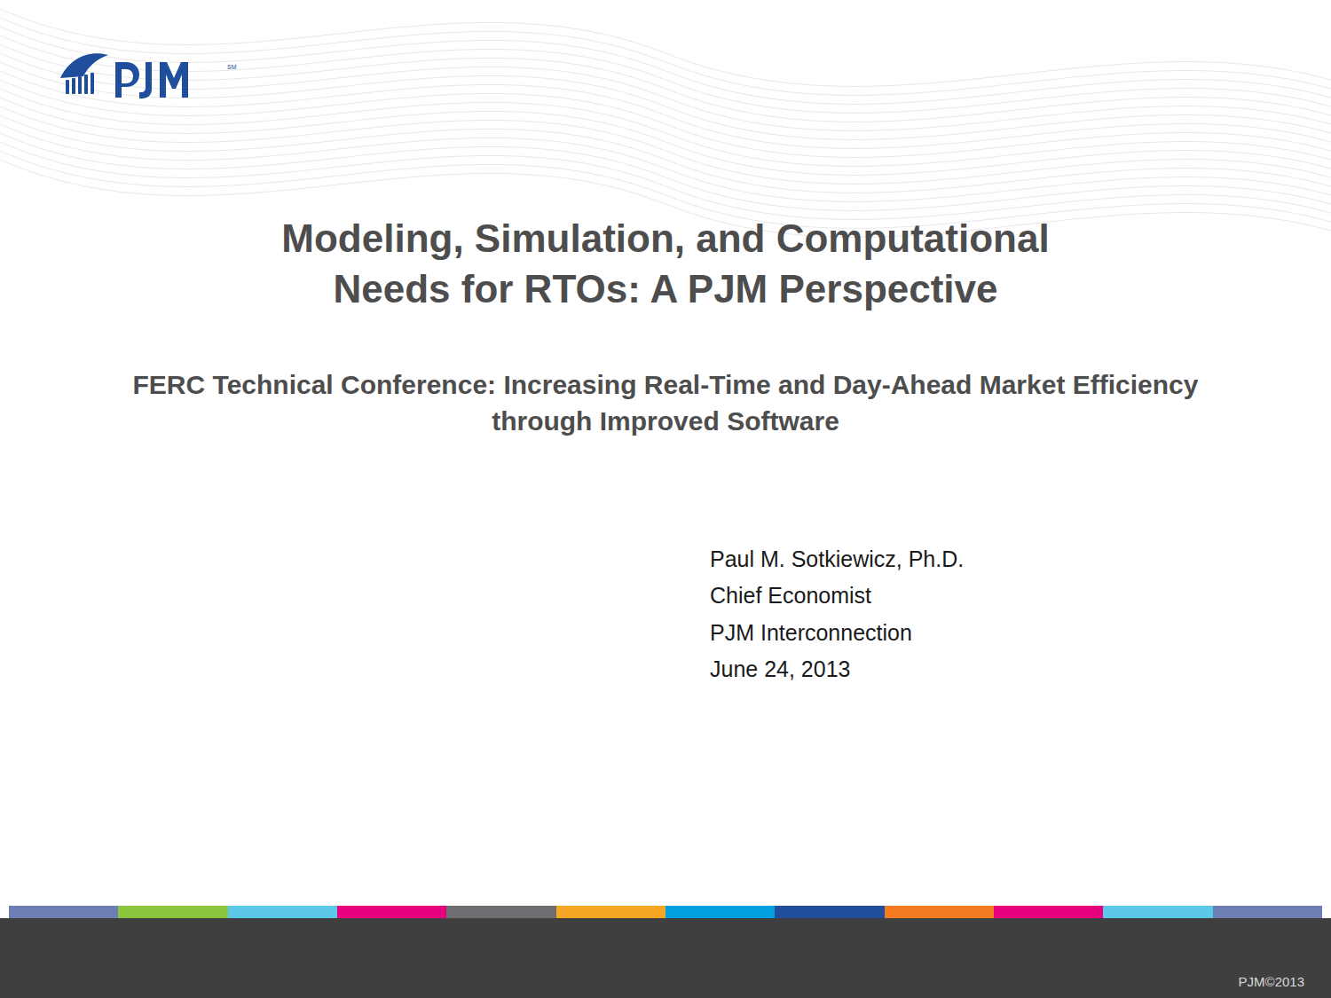SM
Modeling, Simulation, and Computational
Needs for RTOs: A PJM Perspective
FERC Technical Conference: Increasing Real-Time and Day-Ahead Market Efficiency through Improved Software
Paul M. Sotkiewicz, Ph.D.
Chief Economist
PJM Interconnection
June 24, 2013
PJM©2013